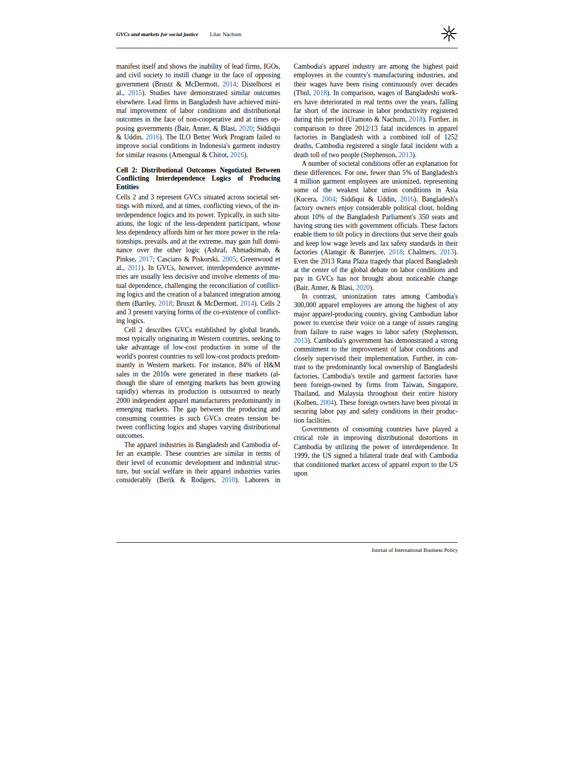GVCs and markets for social justice Lilac Nachum
manifest itself and shows the inability of lead firms, IGOs, and civil society to instill change in the face of opposing government (Brustz & McDermott, 2014; Distelhorst et al., 2015). Studies have demonstrated similar outcomes elsewhere. Lead firms in Bangladesh have achieved minimal improvement of labor conditions and distributional outcomes in the face of non-cooperative and at times opposing governments (Bair, Anner, & Blasi, 2020; Siddiqui & Uddin, 2016). The ILO Better Work Program failed to improve social conditions in Indonesia's garment industry for similar reasons (Amengual & Chirot, 2016).
Cell 2: Distributional Outcomes Negotiated Between Conflicting Interdependence Logics of Producing Entities
Cells 2 and 3 represent GVCs situated across societal settings with mixed, and at times, conflicting views, of the interdependence logics and its power. Typically, in such situations, the logic of the less-dependent participant, whose less dependency affords him or her more power in the relationships, prevails, and at the extreme, may gain full dominance over the other logic (Ashraf, Ahmadsimab, & Pinkse, 2017; Casciaro & Piskorski, 2005; Greenwood et al., 2011). In GVCs, however, interdependence asymmetries are usually less decisive and involve elements of mutual dependence, challenging the reconciliation of conflicting logics and the creation of a balanced integration among them (Bartley, 2018; Bruszt & McDermott, 2014). Cells 2 and 3 present varying forms of the co-existence of conflicting logics.
Cell 2 describes GVCs established by global brands, most typically originating in Western countries, seeking to take advantage of low-cost production in some of the world's poorest countries to sell low-cost products predominantly in Western markets. For instance, 84% of H&M sales in the 2010s were generated in these markets (although the share of emerging markets has been growing rapidly) whereas its production is outsourced to nearly 2000 independent apparel manufacturers predominantly in emerging markets. The gap between the producing and consuming countries is such GVCs creates tension between conflicting logics and shapes varying distributional outcomes.
The apparel industries in Bangladesh and Cambodia offer an example. These countries are similar in terms of their level of economic development and industrial structure, but social welfare in their apparel industries varies considerably (Berik & Rodgers, 2010). Laborers in Cambodia's apparel industry are among the highest paid employees in the country's manufacturing industries, and their wages have been rising continuously over decades (Thul, 2018). In comparison, wages of Bangladeshi workers have deteriorated in real terms over the years, falling far short of the increase in labor productivity registered during this period (Uramoto & Nachum, 2018). Further, in comparison to three 2012/13 fatal incidences in apparel factories in Bangladesh with a combined toll of 1252 deaths, Cambodia registered a single fatal incident with a death toll of two people (Stephenson, 2013).
A number of societal conditions offer an explanation for these differences. For one, fewer than 5% of Bangladesh's 4 million garment employees are unionized, representing some of the weakest labor union conditions in Asia (Kucera, 2004; Siddiqui & Uddin, 2016). Bangladesh's factory owners enjoy considerable political clout, holding about 10% of the Bangladesh Parliament's 350 seats and having strong ties with government officials. These factors enable them to tilt policy in directions that serve their goals and keep low wage levels and lax safety standards in their factories (Alamgir & Banerjee, 2018; Chalmers, 2013). Even the 2013 Rana Plaza tragedy that placed Bangladesh at the center of the global debate on labor conditions and pay in GVCs has not brought about noticeable change (Bair, Anner, & Blasi, 2020).
In contrast, unionization rates among Cambodia's 300,000 apparel employees are among the highest of any major apparel-producing country, giving Cambodian labor power to exercise their voice on a range of issues ranging from failure to raise wages to labor safety (Stephenson, 2013). Cambodia's government has demonstrated a strong commitment to the improvement of labor conditions and closely supervised their implementation. Further, in contrast to the predominantly local ownership of Bangladeshi factories, Cambodia's textile and garment factories have been foreign-owned by firms from Taiwan, Singapore, Thailand, and Malaysia throughout their entire history (Kolben, 2004). These foreign owners have been pivotal in securing labor pay and safety conditions in their production facilities.
Governments of consuming countries have played a critical role in improving distributional distortions in Cambodia by utilizing the power of interdependence. In 1999, the US signed a bilateral trade deal with Cambodia that conditioned market access of apparel export to the US upon
Journal of International Business Policy